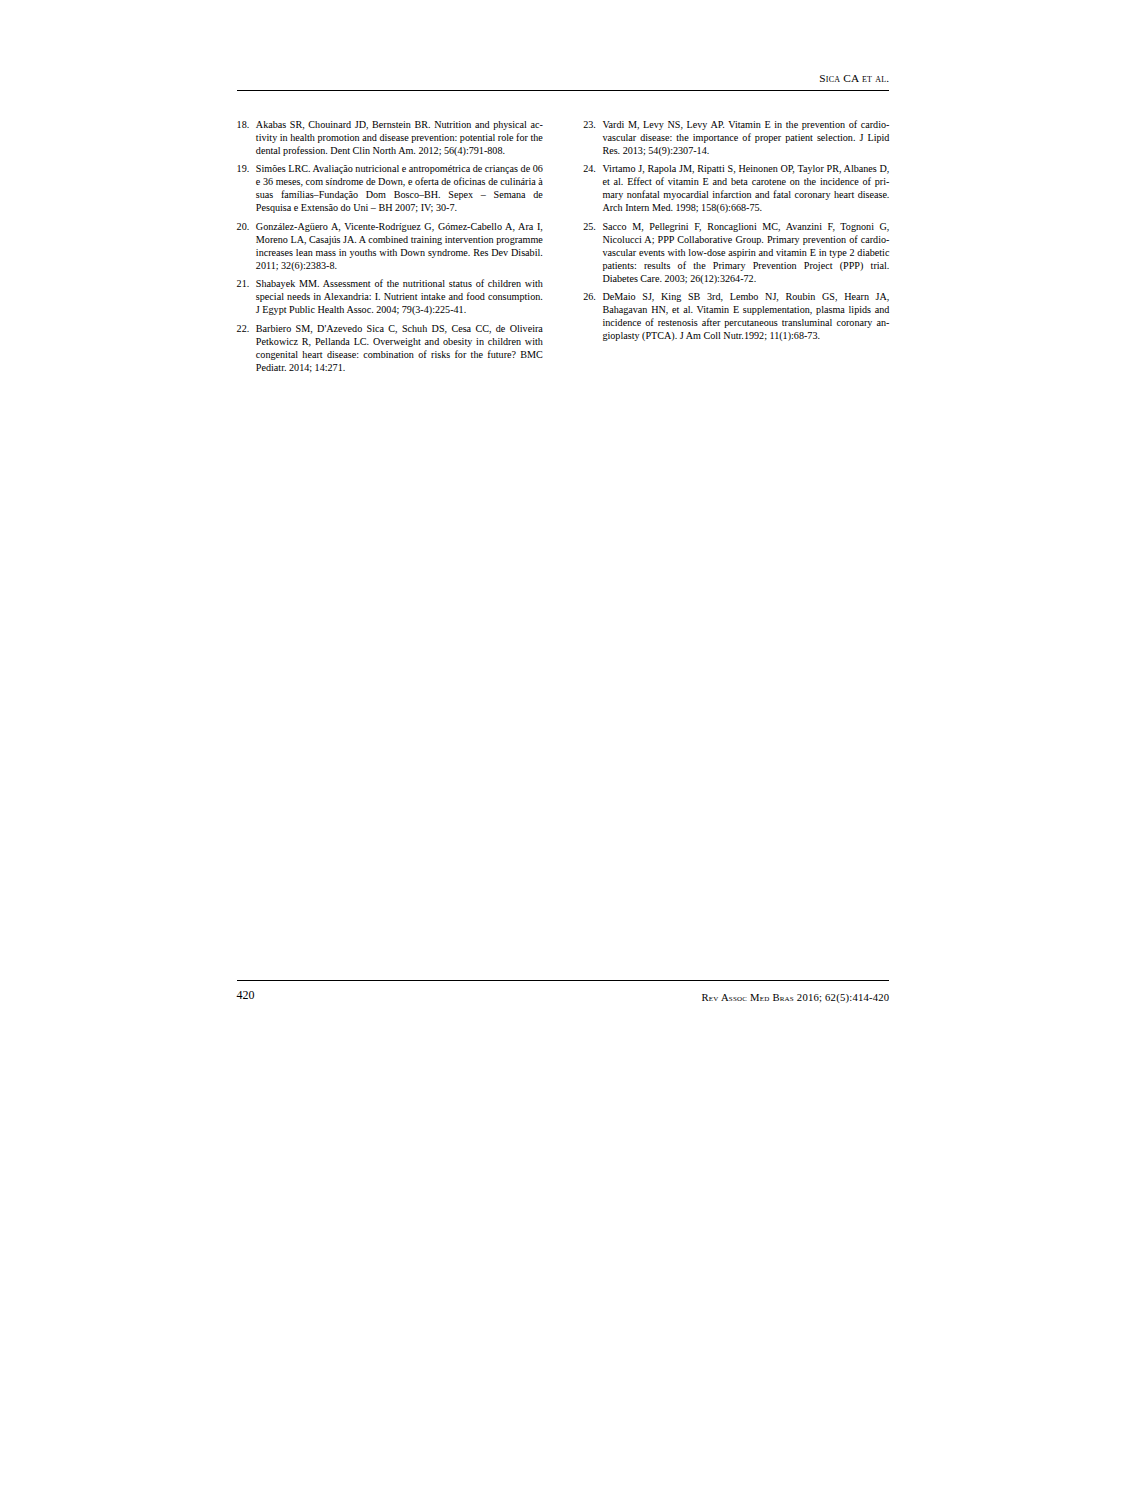Sica CA et al.
18. Akabas SR, Chouinard JD, Bernstein BR. Nutrition and physical activity in health promotion and disease prevention: potential role for the dental profession. Dent Clin North Am. 2012; 56(4):791-808.
19. Simões LRC. Avaliação nutricional e antropométrica de crianças de 06 e 36 meses, com síndrome de Down, e oferta de oficinas de culinária à suas famílias–Fundação Dom Bosco–BH. Sepex – Semana de Pesquisa e Extensão do Uni – BH 2007; IV; 30-7.
20. González-Agüero A, Vicente-Rodríguez G, Gómez-Cabello A, Ara I, Moreno LA, Casajús JA. A combined training intervention programme increases lean mass in youths with Down syndrome. Res Dev Disabil. 2011; 32(6):2383-8.
21. Shabayek MM. Assessment of the nutritional status of children with special needs in Alexandria: I. Nutrient intake and food consumption. J Egypt Public Health Assoc. 2004; 79(3-4):225-41.
22. Barbiero SM, D'Azevedo Sica C, Schuh DS, Cesa CC, de Oliveira Petkowicz R, Pellanda LC. Overweight and obesity in children with congenital heart disease: combination of risks for the future? BMC Pediatr. 2014; 14:271.
23. Vardi M, Levy NS, Levy AP. Vitamin E in the prevention of cardiovascular disease: the importance of proper patient selection. J Lipid Res. 2013; 54(9):2307-14.
24. Virtamo J, Rapola JM, Ripatti S, Heinonen OP, Taylor PR, Albanes D, et al. Effect of vitamin E and beta carotene on the incidence of primary nonfatal myocardial infarction and fatal coronary heart disease. Arch Intern Med. 1998; 158(6):668-75.
25. Sacco M, Pellegrini F, Roncaglioni MC, Avanzini F, Tognoni G, Nicolucci A; PPP Collaborative Group. Primary prevention of cardiovascular events with low-dose aspirin and vitamin E in type 2 diabetic patients: results of the Primary Prevention Project (PPP) trial. Diabetes Care. 2003; 26(12):3264-72.
26. DeMaio SJ, King SB 3rd, Lembo NJ, Roubin GS, Hearn JA, Bahagavan HN, et al. Vitamin E supplementation, plasma lipids and incidence of restenosis after percutaneous transluminal coronary angioplasty (PTCA). J Am Coll Nutr.1992; 11(1):68-73.
420
Rev Assoc Med Bras 2016; 62(5):414-420